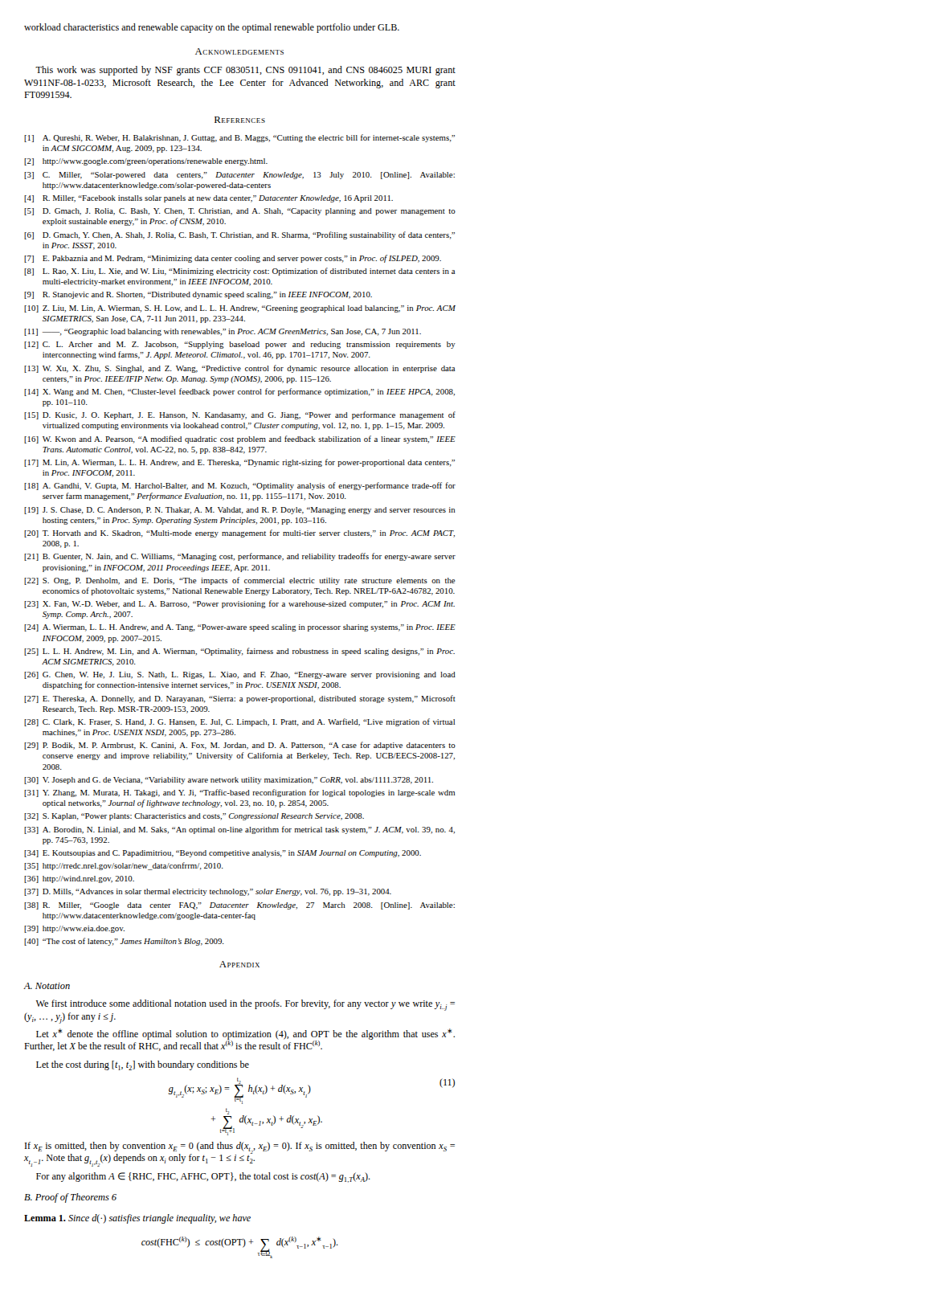workload characteristics and renewable capacity on the optimal renewable portfolio under GLB.
Acknowledgements
This work was supported by NSF grants CCF 0830511, CNS 0911041, and CNS 0846025 MURI grant W911NF-08-1-0233, Microsoft Research, the Lee Center for Advanced Networking, and ARC grant FT0991594.
References
[1] A. Qureshi, R. Weber, H. Balakrishnan, J. Guttag, and B. Maggs, “Cutting the electric bill for internet-scale systems,” in ACM SIGCOMM, Aug. 2009, pp. 123–134.
[2] http://www.google.com/green/operations/renewable energy.html.
[3] C. Miller, “Solar-powered data centers,” Datacenter Knowledge, 13 July 2010. [Online]. Available: http://www.datacenterknowledge.com/solar-powered-data-centers
[4] R. Miller, “Facebook installs solar panels at new data center,” Datacenter Knowledge, 16 April 2011.
[5] D. Gmach, J. Rolia, C. Bash, Y. Chen, T. Christian, and A. Shah, “Capacity planning and power management to exploit sustainable energy,” in Proc. of CNSM, 2010.
[6] D. Gmach, Y. Chen, A. Shah, J. Rolia, C. Bash, T. Christian, and R. Sharma, “Profiling sustainability of data centers,” in Proc. ISSST, 2010.
[7] E. Pakbaznia and M. Pedram, “Minimizing data center cooling and server power costs,” in Proc. of ISLPED, 2009.
[8] L. Rao, X. Liu, L. Xie, and W. Liu, “Minimizing electricity cost: Optimization of distributed internet data centers in a multi-electricity-market environment,” in IEEE INFOCOM, 2010.
[9] R. Stanojevic and R. Shorten, “Distributed dynamic speed scaling,” in IEEE INFOCOM, 2010.
[10] Z. Liu, M. Lin, A. Wierman, S. H. Low, and L. L. H. Andrew, “Greening geographical load balancing,” in Proc. ACM SIGMETRICS, San Jose, CA, 7-11 Jun 2011, pp. 233–244.
[11]——, “Geographic load balancing with renewables,” in Proc. ACM GreenMetrics, San Jose, CA, 7 Jun 2011.
[12] C. L. Archer and M. Z. Jacobson, “Supplying baseload power and reducing transmission requirements by interconnecting wind farms,” J. Appl. Meteorol. Climatol., vol. 46, pp. 1701–1717, Nov. 2007.
[13] W. Xu, X. Zhu, S. Singhal, and Z. Wang, “Predictive control for dynamic resource allocation in enterprise data centers,” in Proc. IEEE/IFIP Netw. Op. Manag. Symp (NOMS), 2006, pp. 115–126.
[14] X. Wang and M. Chen, “Cluster-level feedback power control for performance optimization,” in IEEE HPCA, 2008, pp. 101–110.
[15] D. Kusic, J. O. Kephart, J. E. Hanson, N. Kandasamy, and G. Jiang, “Power and performance management of virtualized computing environments via lookahead control,” Cluster computing, vol. 12, no. 1, pp. 1–15, Mar. 2009.
[16] W. Kwon and A. Pearson, “A modified quadratic cost problem and feedback stabilization of a linear system,” IEEE Trans. Automatic Control, vol. AC-22, no. 5, pp. 838–842, 1977.
[17] M. Lin, A. Wierman, L. L. H. Andrew, and E. Thereska, “Dynamic right-sizing for power-proportional data centers,” in Proc. INFOCOM, 2011.
[18] A. Gandhi, V. Gupta, M. Harchol-Balter, and M. Kozuch, “Optimality analysis of energy-performance trade-off for server farm management,” Performance Evaluation, no. 11, pp. 1155–1171, Nov. 2010.
[19] J. S. Chase, D. C. Anderson, P. N. Thakar, A. M. Vahdat, and R. P. Doyle, “Managing energy and server resources in hosting centers,” in Proc. Symp. Operating System Principles, 2001, pp. 103–116.
[20] T. Horvath and K. Skadron, “Multi-mode energy management for multi-tier server clusters,” in Proc. ACM PACT, 2008, p. 1.
[21] B. Guenter, N. Jain, and C. Williams, “Managing cost, performance, and reliability tradeoffs for energy-aware server provisioning,” in INFOCOM, 2011 Proceedings IEEE, Apr. 2011.
[22] S. Ong, P. Denholm, and E. Doris, “The impacts of commercial electric utility rate structure elements on the economics of photovoltaic systems,” National Renewable Energy Laboratory, Tech. Rep. NREL/TP-6A2-46782, 2010.
[23] X. Fan, W.-D. Weber, and L. A. Barroso, “Power provisioning for a warehouse-sized computer,” in Proc. ACM Int. Symp. Comp. Arch., 2007.
[24] A. Wierman, L. L. H. Andrew, and A. Tang, “Power-aware speed scaling in processor sharing systems,” in Proc. IEEE INFOCOM, 2009, pp. 2007–2015.
[25] L. L. H. Andrew, M. Lin, and A. Wierman, “Optimality, fairness and robustness in speed scaling designs,” in Proc. ACM SIGMETRICS, 2010.
[26] G. Chen, W. He, J. Liu, S. Nath, L. Rigas, L. Xiao, and F. Zhao, “Energy-aware server provisioning and load dispatching for connection-intensive internet services,” in Proc. USENIX NSDI, 2008.
[27] E. Thereska, A. Donnelly, and D. Narayanan, “Sierra: a power-proportional, distributed storage system,” Microsoft Research, Tech. Rep. MSR-TR-2009-153, 2009.
[28] C. Clark, K. Fraser, S. Hand, J. G. Hansen, E. Jul, C. Limpach, I. Pratt, and A. Warfield, “Live migration of virtual machines,” in Proc. USENIX NSDI, 2005, pp. 273–286.
[29] P. Bodik, M. P. Armbrust, K. Canini, A. Fox, M. Jordan, and D. A. Patterson, “A case for adaptive datacenters to conserve energy and improve reliability,” University of California at Berkeley, Tech. Rep. UCB/EECS-2008-127, 2008.
[30] V. Joseph and G. de Veciana, “Variability aware network utility maximization,” CoRR, vol. abs/1111.3728, 2011.
[31] Y. Zhang, M. Murata, H. Takagi, and Y. Ji, “Traffic-based reconfiguration for logical topologies in large-scale wdm optical networks,” Journal of lightwave technology, vol. 23, no. 10, p. 2854, 2005.
[32] S. Kaplan, “Power plants: Characteristics and costs,” Congressional Research Service, 2008.
[33] A. Borodin, N. Linial, and M. Saks, “An optimal on-line algorithm for metrical task system,” J. ACM, vol. 39, no. 4, pp. 745–763, 1992.
[34] E. Koutsoupias and C. Papadimitriou, “Beyond competitive analysis,” in SIAM Journal on Computing, 2000.
[35] http://rredc.nrel.gov/solar/new_data/confrrm/, 2010.
[36] http://wind.nrel.gov, 2010.
[37] D. Mills, “Advances in solar thermal electricity technology,” solar Energy, vol. 76, pp. 19–31, 2004.
[38] R. Miller, “Google data center FAQ,” Datacenter Knowledge, 27 March 2008. [Online]. Available: http://www.datacenterknowledge.com/google-data-center-faq
[39] http://www.eia.doe.gov.
[40]“The cost of latency,” James Hamilton’s Blog, 2009.
Appendix
A. Notation
We first introduce some additional notation used in the proofs. For brevity, for any vector y we write yi..j = (yi, … , yj) for any i ≤ j.
Let x∗ denote the offline optimal solution to optimization (4), and OPT be the algorithm that uses x∗. Further, let X be the result of RHC, and recall that x(k) is the result of FHC(k).
Let the cost during [t1, t2] with boundary conditions be
gt1,t2(x; xS; xE) = t2∑t=t1 ht(xt) + d(xS, xt1) (11) + t2∑t=t1+1 d(xt−1, xt) + d(xt2, xE).
If xE is omitted, then by convention xE = 0 (and thus d(xt2, xE) = 0). If xS is omitted, then by convention xS = xt1−1. Note that gt1,t2(x) depends on xi only for t1 − 1 ≤ i ≤ t2.
For any algorithm A ∈ {RHC, FHC, AFHC, OPT}, the total cost is cost(A) = g1,T(xA).
B. Proof of Theorems 6
Lemma 1. Since d(·) satisfies triangle inequality, we have
cost(FHC(k)) ≤ cost(OPT) + ∑τ∈Ωk d(x(k)τ−1, x∗τ−1).